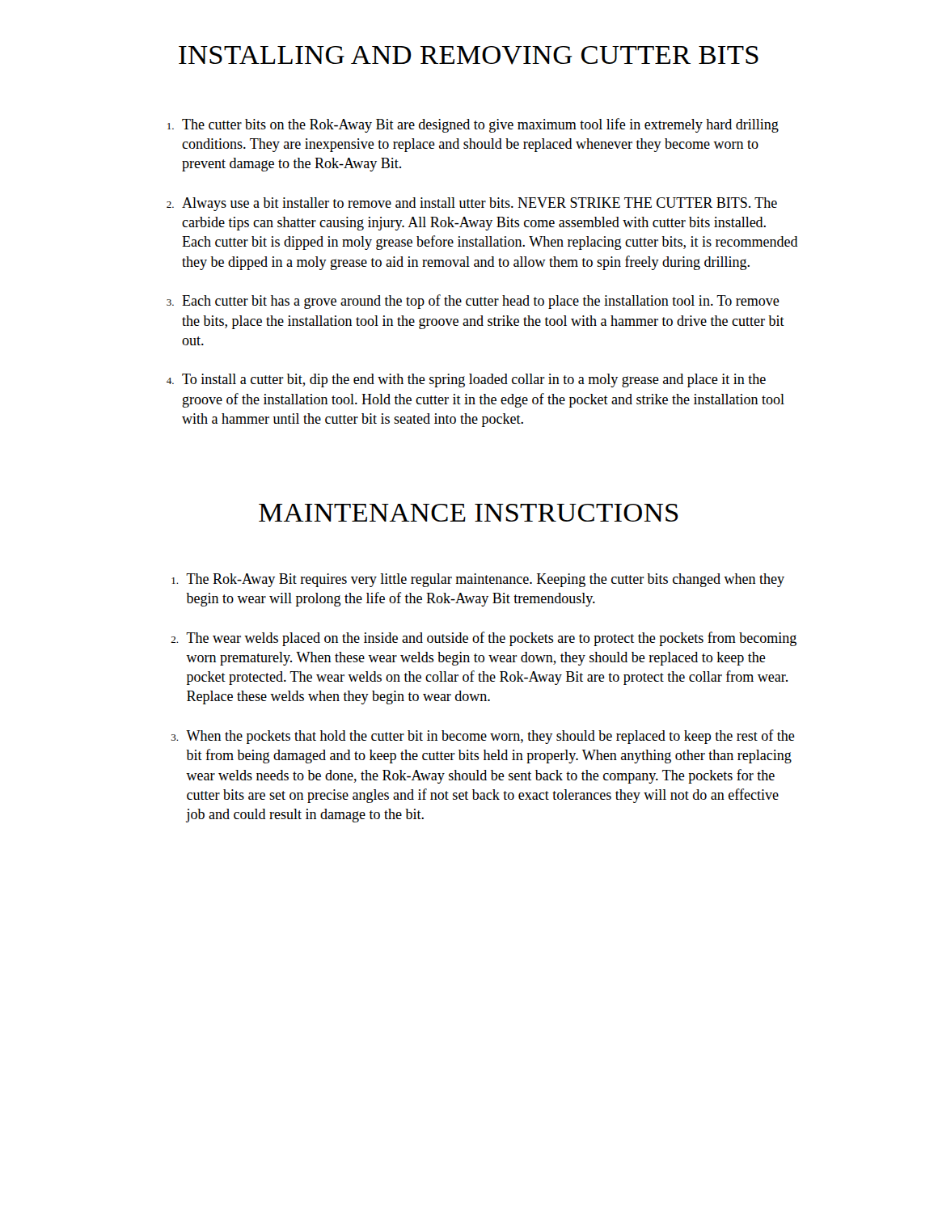INSTALLING AND REMOVING CUTTER BITS
The cutter bits on the Rok-Away Bit are designed to give maximum tool life in extremely hard drilling conditions. They are inexpensive to replace and should be replaced whenever they become worn to prevent damage to the Rok-Away Bit.
Always use a bit installer to remove and install utter bits. NEVER STRIKE THE CUTTER BITS. The carbide tips can shatter causing injury. All Rok-Away Bits come assembled with cutter bits installed. Each cutter bit is dipped in moly grease before installation. When replacing cutter bits, it is recommended they be dipped in a moly grease to aid in removal and to allow them to spin freely during drilling.
Each cutter bit has a grove around the top of the cutter head to place the installation tool in. To remove the bits, place the installation tool in the groove and strike the tool with a hammer to drive the cutter bit out.
To install a cutter bit, dip the end with the spring loaded collar in to a moly grease and place it in the groove of the installation tool. Hold the cutter it in the edge of the pocket and strike the installation tool with a hammer until the cutter bit is seated into the pocket.
MAINTENANCE INSTRUCTIONS
The Rok-Away Bit requires very little regular maintenance. Keeping the cutter bits changed when they begin to wear will prolong the life of the Rok-Away Bit tremendously.
The wear welds placed on the inside and outside of the pockets are to protect the pockets from becoming worn prematurely. When these wear welds begin to wear down, they should be replaced to keep the pocket protected. The wear welds on the collar of the Rok-Away Bit are to protect the collar from wear. Replace these welds when they begin to wear down.
When the pockets that hold the cutter bit in become worn, they should be replaced to keep the rest of the bit from being damaged and to keep the cutter bits held in properly. When anything other than replacing wear welds needs to be done, the Rok-Away should be sent back to the company. The pockets for the cutter bits are set on precise angles and if not set back to exact tolerances they will not do an effective job and could result in damage to the bit.